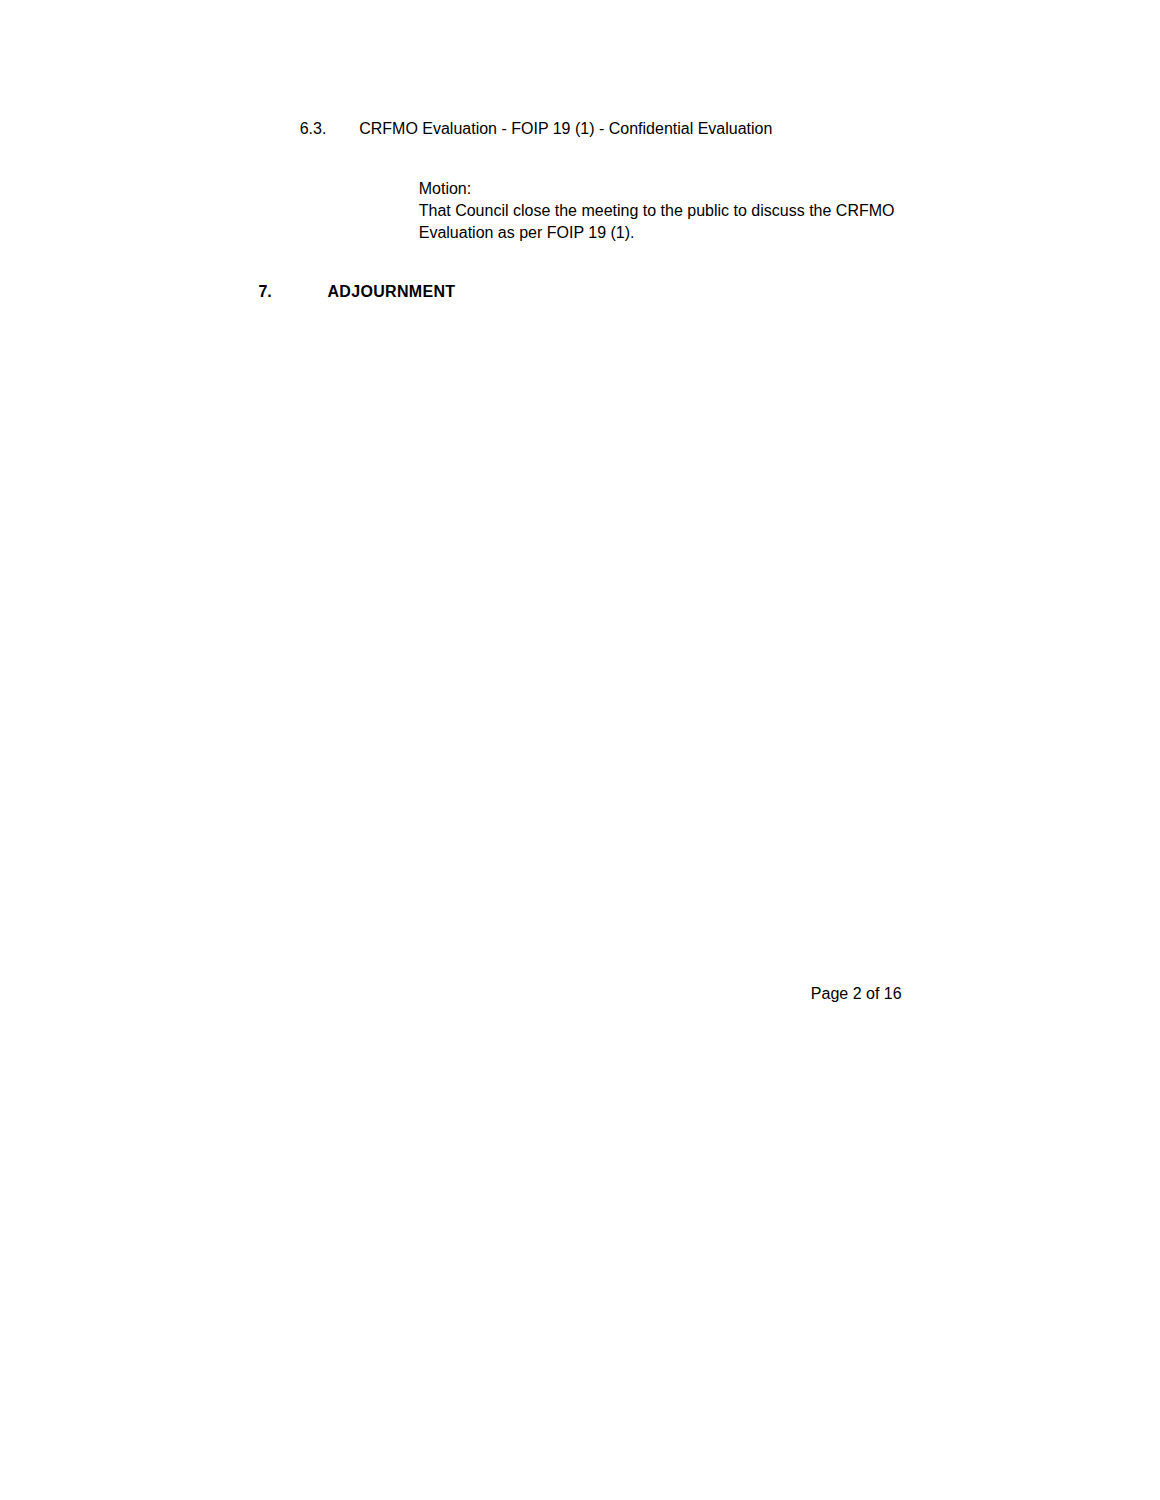6.3.
CRFMO Evaluation - FOIP 19 (1) - Confidential Evaluation
Motion:
That Council close the meeting to the public to discuss the CRFMO Evaluation as per FOIP 19 (1).
7.
ADJOURNMENT
Page 2 of 16